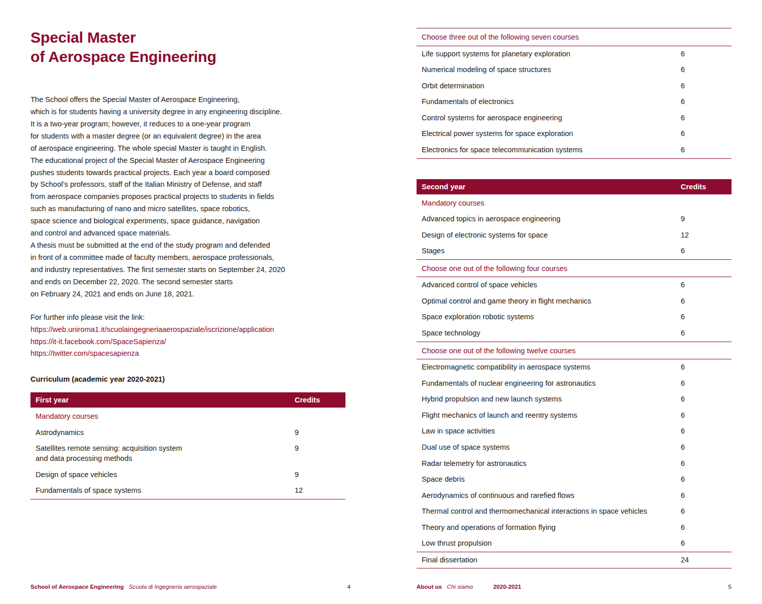Special Master
of Aerospace Engineering
The School offers the Special Master of Aerospace Engineering,
which is for students having a university degree in any engineering discipline.
It is a two-year program; however, it reduces to a one-year program
for students with a master degree (or an equivalent degree) in the area
of aerospace engineering. The whole special Master is taught in English.
The educational project of the Special Master of Aerospace Engineering
pushes students towards practical projects. Each year a board composed
by School’s professors, staff of the Italian Ministry of Defense, and staff
from aerospace companies proposes practical projects to students in fields
such as manufacturing of nano and micro satellites, space robotics,
space science and biological experiments, space guidance, navigation
and control and advanced space materials.
A thesis must be submitted at the end of the study program and defended
in front of a committee made of faculty members, aerospace professionals,
and industry representatives. The first semester starts on September 24, 2020
and ends on December 22, 2020. The second semester starts
on February 24, 2021 and ends on June 18, 2021.
For further info please visit the link:
https://web.uniroma1.it/scuolaingegneriaaerospaziale/iscrizione/application
https://it-it.facebook.com/SpaceSapienza/
https://twitter.com/spacesapienza
Curriculum (academic year 2020-2021)
| First year | Credits |
| --- | --- |
| Mandatory courses |
| Astrodynamics | 9 |
| Satellites remote sensing: acquisition system and data processing methods | 9 |
| Design of space vehicles | 9 |
| Fundamentals of space systems | 12 |
School of Aerospace Engineering Scuola di Ingegneria aerospaziale 4
| Choose three out of the following seven courses |
| Life support systems for planetary exploration | 6 |
| Numerical modeling of space structures | 6 |
| Orbit determination | 6 |
| Fundamentals of electronics | 6 |
| Control systems for aerospace engineering | 6 |
| Electrical power systems for space exploration | 6 |
| Electronics for space telecommunication systems | 6 |
| Second year | Credits |
| --- | --- |
| Mandatory courses |
| Advanced topics in aerospace engineering | 9 |
| Design of electronic systems for space | 12 |
| Stages | 6 |
| Choose one out of the following four courses |
| Advanced control of space vehicles | 6 |
| Optimal control and game theory in flight mechanics | 6 |
| Space exploration robotic systems | 6 |
| Space technology | 6 |
| Choose one out of the following twelve courses |
| Electromagnetic compatibility in aerospace systems | 6 |
| Fundamentals of nuclear engineering for astronautics | 6 |
| Hybrid propulsion and new launch systems | 6 |
| Flight mechanics of launch and reentry systems | 6 |
| Law in space activities | 6 |
| Dual use of space systems | 6 |
| Radar telemetry for astronautics | 6 |
| Space debris | 6 |
| Aerodynamics of continuous and rarefied flows | 6 |
| Thermal control and thermomechanical interactions in space vehicles | 6 |
| Theory and operations of formation flying | 6 |
| Low thrust propulsion | 6 |
| Final dissertation | 24 |
About us Chi siamo 2020-2021 5